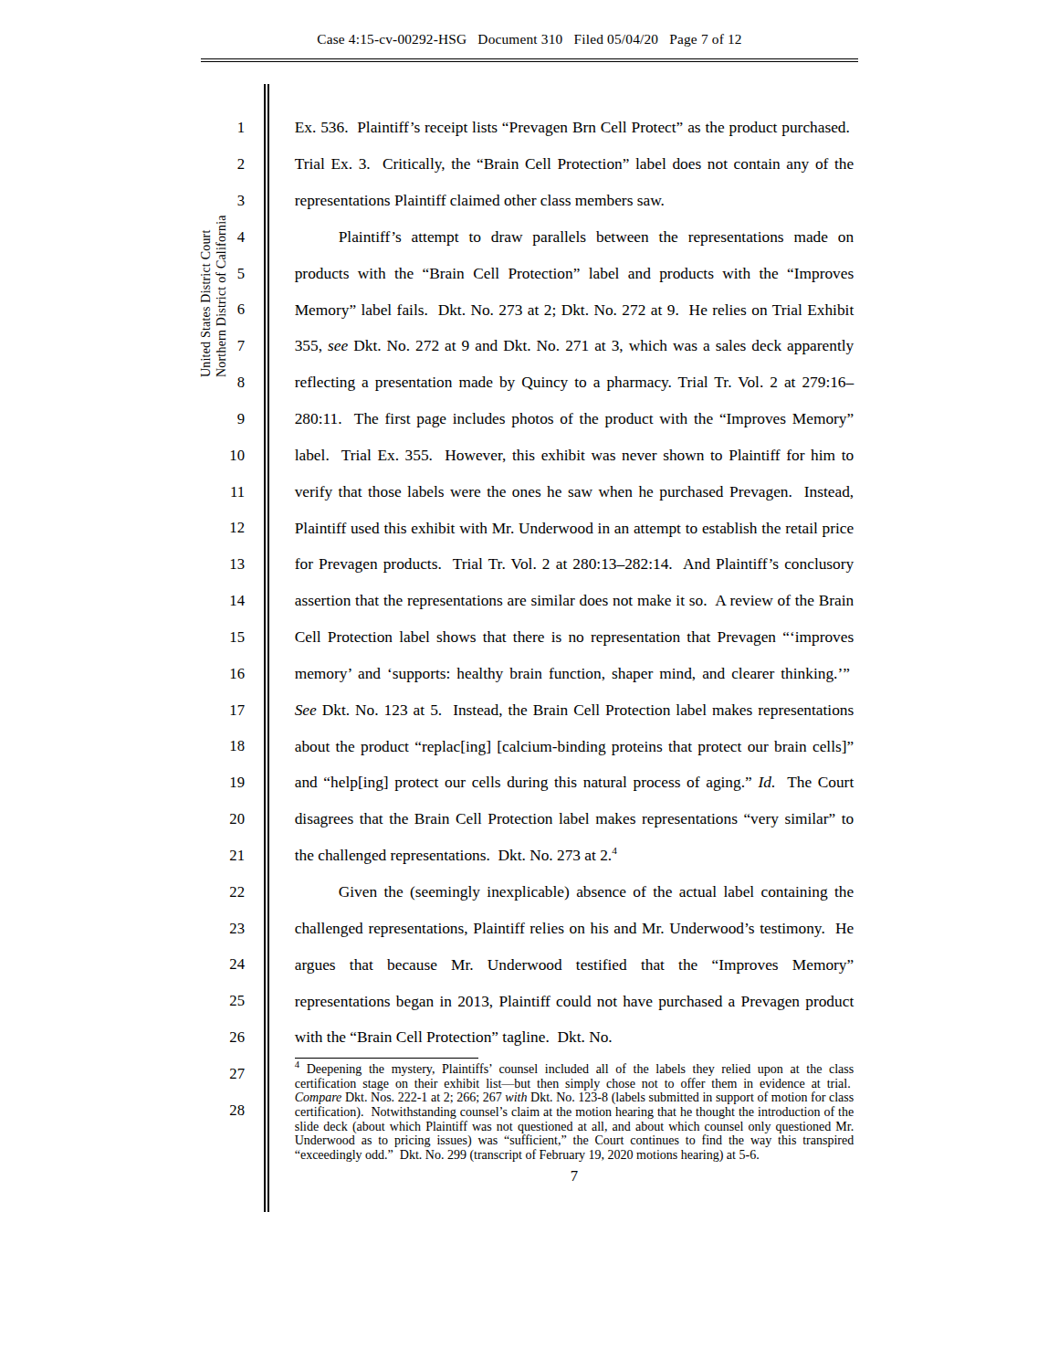Case 4:15-cv-00292-HSG Document 310 Filed 05/04/20 Page 7 of 12
1 2 3 4 5 6 7 8 9 10 11 12 13 14 15 16 17 18 19 20 21 22 23 24 25 26 27 28
United States District Court Northern District of California
Ex. 536. Plaintiff’s receipt lists “Prevagen Brn Cell Protect” as the product purchased. Trial Ex. 3. Critically, the “Brain Cell Protection” label does not contain any of the representations Plaintiff claimed other class members saw.
Plaintiff’s attempt to draw parallels between the representations made on products with the “Brain Cell Protection” label and products with the “Improves Memory” label fails. Dkt. No. 273 at 2; Dkt. No. 272 at 9. He relies on Trial Exhibit 355, see Dkt. No. 272 at 9 and Dkt. No. 271 at 3, which was a sales deck apparently reflecting a presentation made by Quincy to a pharmacy. Trial Tr. Vol. 2 at 279:16–280:11. The first page includes photos of the product with the “Improves Memory” label. Trial Ex. 355. However, this exhibit was never shown to Plaintiff for him to verify that those labels were the ones he saw when he purchased Prevagen. Instead, Plaintiff used this exhibit with Mr. Underwood in an attempt to establish the retail price for Prevagen products. Trial Tr. Vol. 2 at 280:13–282:14. And Plaintiff’s conclusory assertion that the representations are similar does not make it so. A review of the Brain Cell Protection label shows that there is no representation that Prevagen “‘improves memory’ and ‘supports: healthy brain function, shaper mind, and clearer thinking.’” See Dkt. No. 123 at 5. Instead, the Brain Cell Protection label makes representations about the product “replac[ing] [calcium-binding proteins that protect our brain cells]” and “help[ing] protect our cells during this natural process of aging.” Id. The Court disagrees that the Brain Cell Protection label makes representations “very similar” to the challenged representations. Dkt. No. 273 at 2.4
Given the (seemingly inexplicable) absence of the actual label containing the challenged representations, Plaintiff relies on his and Mr. Underwood’s testimony. He argues that because Mr. Underwood testified that the “Improves Memory” representations began in 2013, Plaintiff could not have purchased a Prevagen product with the “Brain Cell Protection” tagline. Dkt. No.
4 Deepening the mystery, Plaintiffs’ counsel included all of the labels they relied upon at the class certification stage on their exhibit list—but then simply chose not to offer them in evidence at trial. Compare Dkt. Nos. 222-1 at 2; 266; 267 with Dkt. No. 123-8 (labels submitted in support of motion for class certification). Notwithstanding counsel’s claim at the motion hearing that he thought the introduction of the slide deck (about which Plaintiff was not questioned at all, and about which counsel only questioned Mr. Underwood as to pricing issues) was “sufficient,” the Court continues to find the way this transpired “exceedingly odd.” Dkt. No. 299 (transcript of February 19, 2020 motions hearing) at 5-6.
7